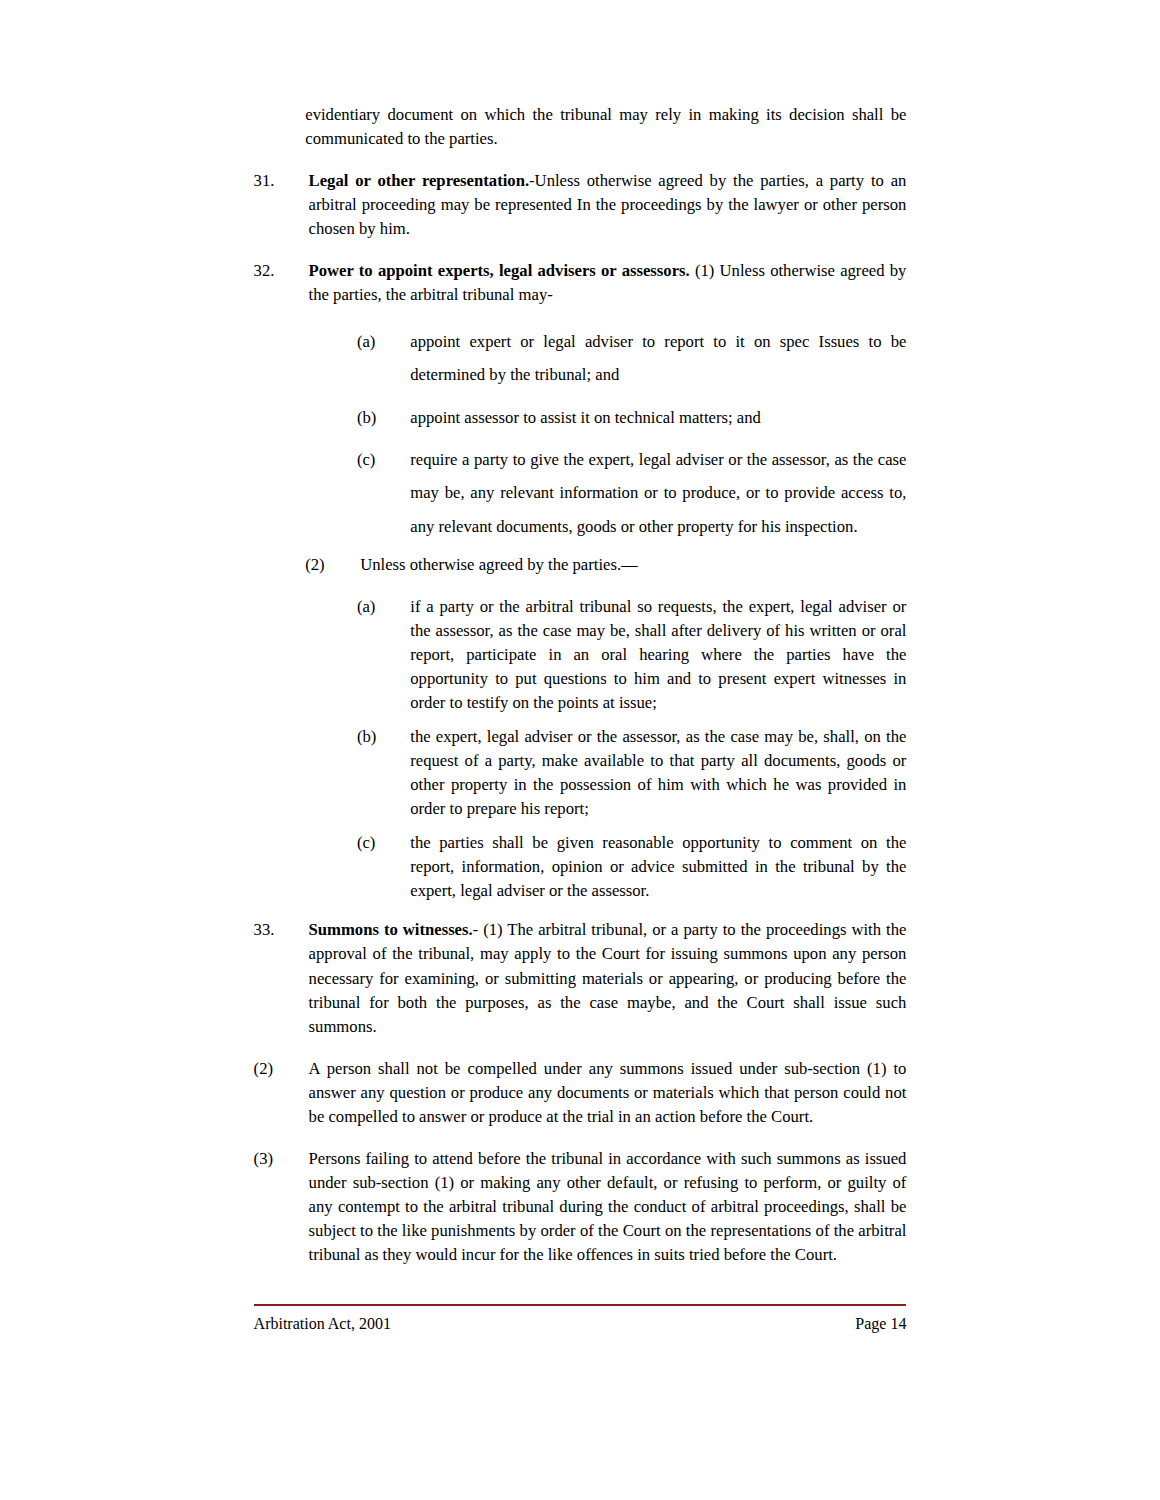evidentiary document on which the tribunal may rely in making its decision shall be communicated to the parties.
31.
Legal or other representation.-Unless otherwise agreed by the parties, a party to an arbitral proceeding may be represented In the proceedings by the lawyer or other person chosen by him.
32.
Power to appoint experts, legal advisers or assessors. (1) Unless otherwise agreed by the parties, the arbitral tribunal may-
(a)
appoint expert or legal adviser to report to it on spec Issues to be determined by the tribunal; and
(b)
appoint assessor to assist it on technical matters; and
(c)
require a party to give the expert, legal adviser or the assessor, as the case may be, any relevant information or to produce, or to provide access to, any relevant documents, goods or other property for his inspection.
(2)
Unless otherwise agreed by the parties.—
(a)
if a party or the arbitral tribunal so requests, the expert, legal adviser or the assessor, as the case may be, shall after delivery of his written or oral report, participate in an oral hearing where the parties have the opportunity to put questions to him and to present expert witnesses in order to testify on the points at issue;
(b)
the expert, legal adviser or the assessor, as the case may be, shall, on the request of a party, make available to that party all documents, goods or other property in the possession of him with which he was provided in order to prepare his report;
(c)
the parties shall be given reasonable opportunity to comment on the report, information, opinion or advice submitted in the tribunal by the expert, legal adviser or the assessor.
33.
Summons to witnesses.- (1) The arbitral tribunal, or a party to the proceedings with the approval of the tribunal, may apply to the Court for issuing summons upon any person necessary for examining, or submitting materials or appearing, or producing before the tribunal for both the purposes, as the case maybe, and the Court shall issue such summons.
(2)
A person shall not be compelled under any summons issued under sub-section (1) to answer any question or produce any documents or materials which that person could not be compelled to answer or produce at the trial in an action before the Court.
(3)
Persons failing to attend before the tribunal in accordance with such summons as issued under sub-section (1) or making any other default, or refusing to perform, or guilty of any contempt to the arbitral tribunal during the conduct of arbitral proceedings, shall be subject to the like punishments by order of the Court on the representations of the arbitral tribunal as they would incur for the like offences in suits tried before the Court.
Arbitration Act, 2001
Page 14